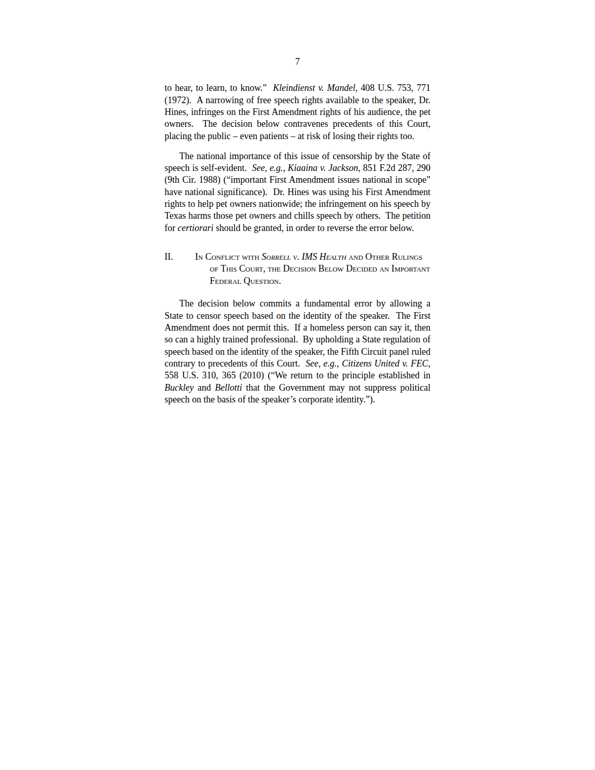7
to hear, to learn, to know.” Kleindienst v. Mandel, 408 U.S. 753, 771 (1972). A narrowing of free speech rights available to the speaker, Dr. Hines, infringes on the First Amendment rights of his audience, the pet owners. The decision below contravenes precedents of this Court, placing the public – even patients – at risk of losing their rights too.
The national importance of this issue of censorship by the State of speech is self-evident. See, e.g., Kiaaina v. Jackson, 851 F.2d 287, 290 (9th Cir. 1988) (“important First Amendment issues national in scope” have national significance). Dr. Hines was using his First Amendment rights to help pet owners nationwide; the infringement on his speech by Texas harms those pet owners and chills speech by others. The petition for certiorari should be granted, in order to reverse the error below.
II. In Conflict with Sorrell v. IMS Health and Other Rulings of This Court, the Decision Below Decided an Important Federal Question.
The decision below commits a fundamental error by allowing a State to censor speech based on the identity of the speaker. The First Amendment does not permit this. If a homeless person can say it, then so can a highly trained professional. By upholding a State regulation of speech based on the identity of the speaker, the Fifth Circuit panel ruled contrary to precedents of this Court. See, e.g., Citizens United v. FEC, 558 U.S. 310, 365 (2010) (“We return to the principle established in Buckley and Bellotti that the Government may not suppress political speech on the basis of the speaker’s corporate identity.”).